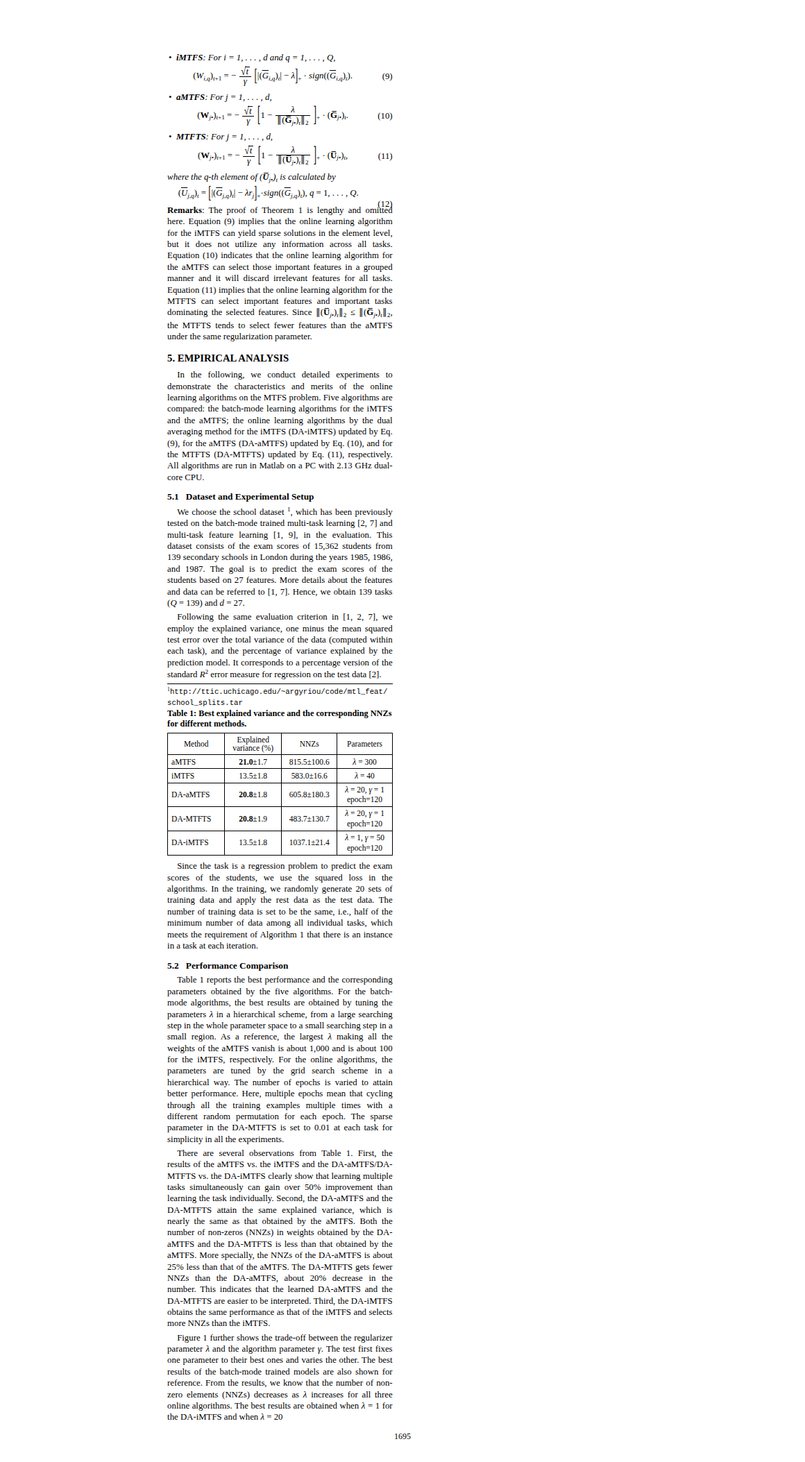iMTFS: For i = 1, . . . , d and q = 1, . . . , Q,
(Wi,q)t+1 = − √t γ [|(Gi,q)t| − λ]+ · sign((Gi,q)t). (9)
aMTFS: For j = 1, . . . , d,
(Wj•)t+1 = − √t γ [1 − λ∥(G̅j•)t∥2 ]+ · (G̅j•)t. (10)
MTFTS: For j = 1, . . . , d,
(Wj•)t+1 = − √t γ [1 − λ∥(U̅j•)t∥2 ]+ · (U̅j•)t, (11)
where the q-th element of (U̅j•)t is calculated by
(Uj,q)t = [|(Gj,q)t| − λr j]+·sign((Gj,q)t), q = 1, . . . , Q. (12)
Remarks: The proof of Theorem 1 is lengthy and omitted here. Equation (9) implies that the online learning algorithm for the iMTFS can yield sparse solutions in the element level, but it does not utilize any information across all tasks. Equation (10) indicates that the online learning algorithm for the aMTFS can select those important features in a grouped manner and it will discard irrelevant features for all tasks. Equation (11) implies that the online learning algorithm for the MTFTS can select important features and important tasks dominating the selected features. Since ∥(U̅j•)t∥2 ≤ ∥(G̅j•)t∥2, the MTFTS tends to select fewer features than the aMTFS under the same regularization parameter.
5. EMPIRICAL ANALYSIS
In the following, we conduct detailed experiments to demonstrate the characteristics and merits of the online learning algorithms on the MTFS problem. Five algorithms are compared: the batch-mode learning algorithms for the iMTFS and the aMTFS; the online learning algorithms by the dual averaging method for the iMTFS (DA-iMTFS) updated by Eq. (9), for the aMTFS (DA-aMTFS) updated by Eq. (10), and for the MTFTS (DA-MTFTS) updated by Eq. (11), respectively. All algorithms are run in Matlab on a PC with 2.13 GHz dual-core CPU.
5.1 Dataset and Experimental Setup
We choose the school dataset 1, which has been previously tested on the batch-mode trained multi-task learning [2, 7] and multi-task feature learning [1, 9], in the evaluation. This dataset consists of the exam scores of 15,362 students from 139 secondary schools in London during the years 1985, 1986, and 1987. The goal is to predict the exam scores of the students based on 27 features. More details about the features and data can be referred to [1, 7]. Hence, we obtain 139 tasks (Q = 139) and d = 27.
Following the same evaluation criterion in [1, 2, 7], we employ the explained variance, one minus the mean squared test error over the total variance of the data (computed within each task), and the percentage of variance explained by the prediction model. It corresponds to a percentage version of the standard R 2 error measure for regression on the test data [2].
1http://ttic.uchicago.edu/~argyriou/code/mtl_feat/
school_splits.tar
Table 1: Best explained variance and the corresponding NNZs for different methods.
| Method | Explained variance (%) | NNZs | Parameters |
| --- | --- | --- | --- |
| aMTFS | 21.0 ± 1.7 | 815.5 ± 100.6 | λ = 300 |
| iMTFS | 13.5 ± 1.8 | 583.0 ± 16.6 | λ = 40 |
| DA-aMTFS | 20.8 ± 1.8 | 605.8 ± 180.3 | λ = 20, γ = 1 epoch=120 |
| DA-MTFTS | 20.8 ± 1.9 | 483.7 ± 130.7 | λ = 20, γ = 1 epoch=120 |
| DA-iMTFS | 13.5 ± 1.8 | 1037.1 ± 21.4 | λ = 1, γ = 50 epoch=120 |
Since the task is a regression problem to predict the exam scores of the students, we use the squared loss in the algorithms. In the training, we randomly generate 20 sets of training data and apply the rest data as the test data. The number of training data is set to be the same, i.e., half of the minimum number of data among all individual tasks, which meets the requirement of Algorithm 1 that there is an instance in a task at each iteration.
5.2 Performance Comparison
Table 1 reports the best performance and the corresponding parameters obtained by the five algorithms. For the batch-mode algorithms, the best results are obtained by tuning the parameters λ in a hierarchical scheme, from a large searching step in the whole parameter space to a small searching step in a small region. As a reference, the largest λ making all the weights of the aMTFS vanish is about 1,000 and is about 100 for the iMTFS, respectively. For the online algorithms, the parameters are tuned by the grid search scheme in a hierarchical way. The number of epochs is varied to attain better performance. Here, multiple epochs mean that cycling through all the training examples multiple times with a different random permutation for each epoch. The sparse parameter in the DA-MTFTS is set to 0.01 at each task for simplicity in all the experiments.
There are several observations from Table 1. First, the results of the aMTFS vs. the iMTFS and the DA-aMTFS/DA-MTFTS vs. the DA-iMTFS clearly show that learning multiple tasks simultaneously can gain over 50% improvement than learning the task individually. Second, the DA-aMTFS and the DA-MTFTS attain the same explained variance, which is nearly the same as that obtained by the aMTFS. Both the number of non-zeros (NNZs) in weights obtained by the DA-aMTFS and the DA-MTFTS is less than that obtained by the aMTFS. More specially, the NNZs of the DA-aMTFS is about 25% less than that of the aMTFS. The DA-MTFTS gets fewer NNZs than the DA-aMTFS, about 20% decrease in the number. This indicates that the learned DA-aMTFS and the DA-MTFTS are easier to be interpreted. Third, the DA-iMTFS obtains the same performance as that of the iMTFS and selects more NNZs than the iMTFS.
Figure 1 further shows the trade-off between the regularizer parameter λ and the algorithm parameter γ. The test first fixes one parameter to their best ones and varies the other. The best results of the batch-mode trained models are also shown for reference. From the results, we know that the number of non-zero elements (NNZs) decreases as λ increases for all three online algorithms. The best results are obtained when λ = 1 for the DA-iMTFS and when λ = 20
1695